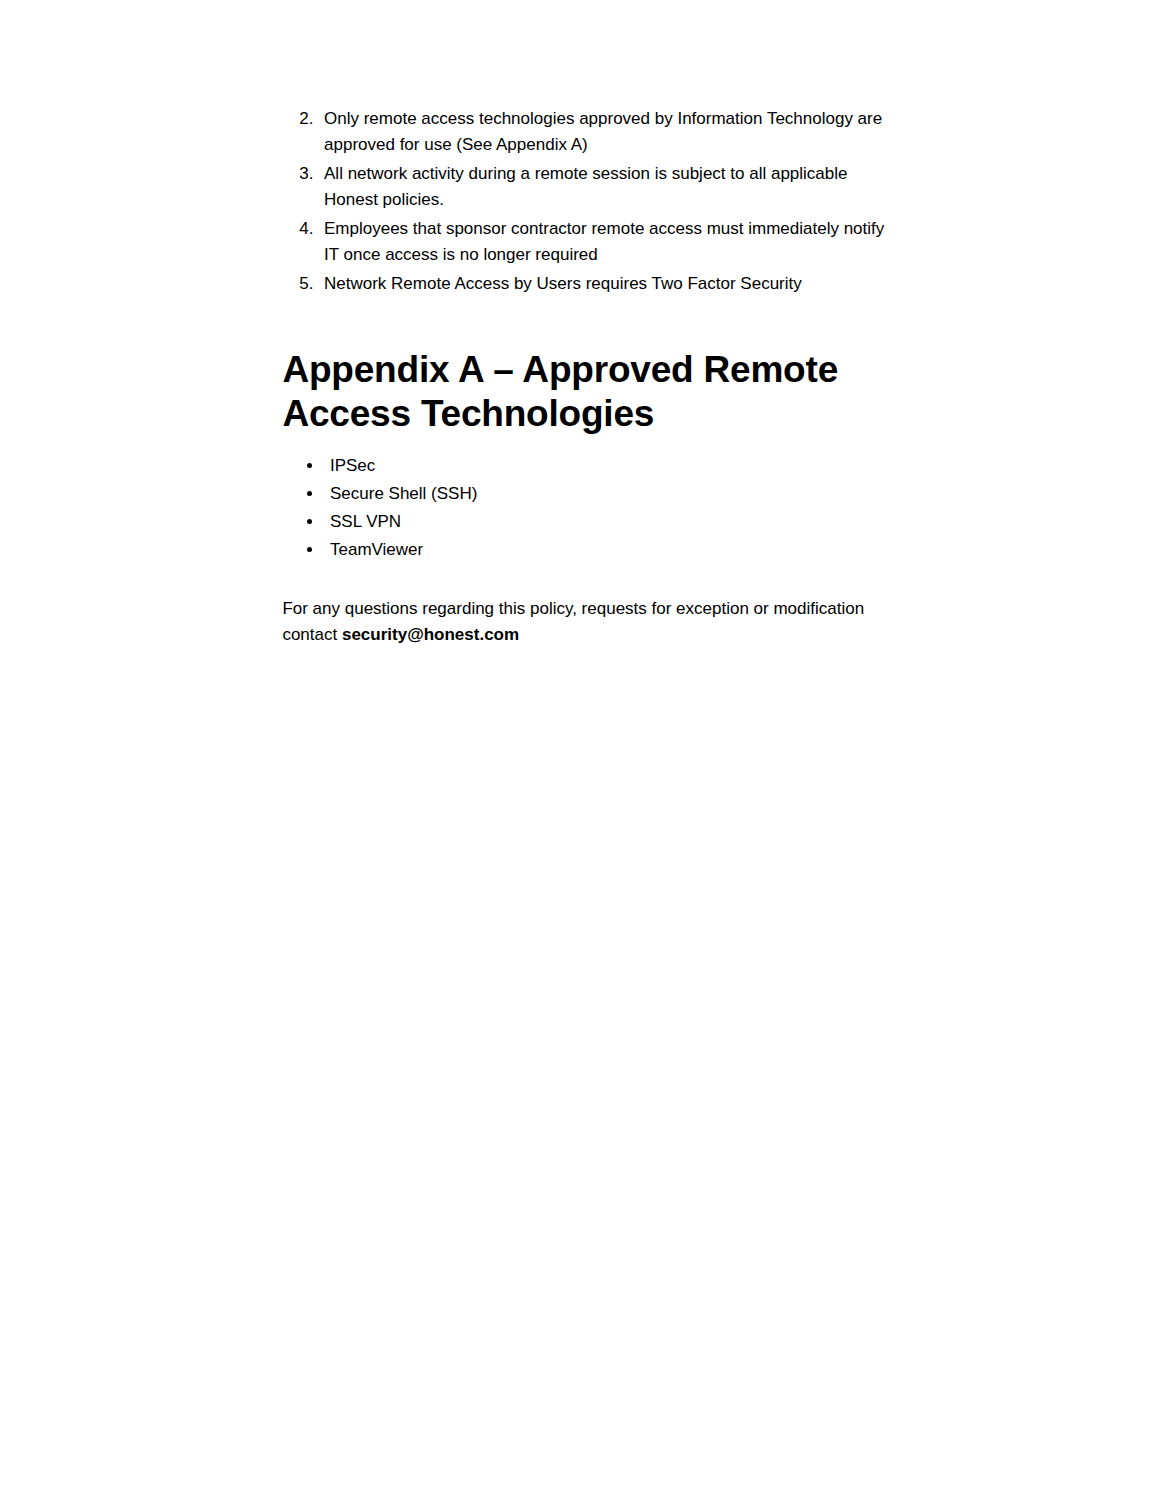Only remote access technologies approved by Information Technology are approved for use (See Appendix A)
All network activity during a remote session is subject to all applicable Honest policies.
Employees that sponsor contractor remote access must immediately notify IT once access is no longer required
Network Remote Access by Users requires Two Factor Security
Appendix A – Approved Remote Access Technologies
IPSec
Secure Shell (SSH)
SSL VPN
TeamViewer
For any questions regarding this policy, requests for exception or modification contact security@honest.com